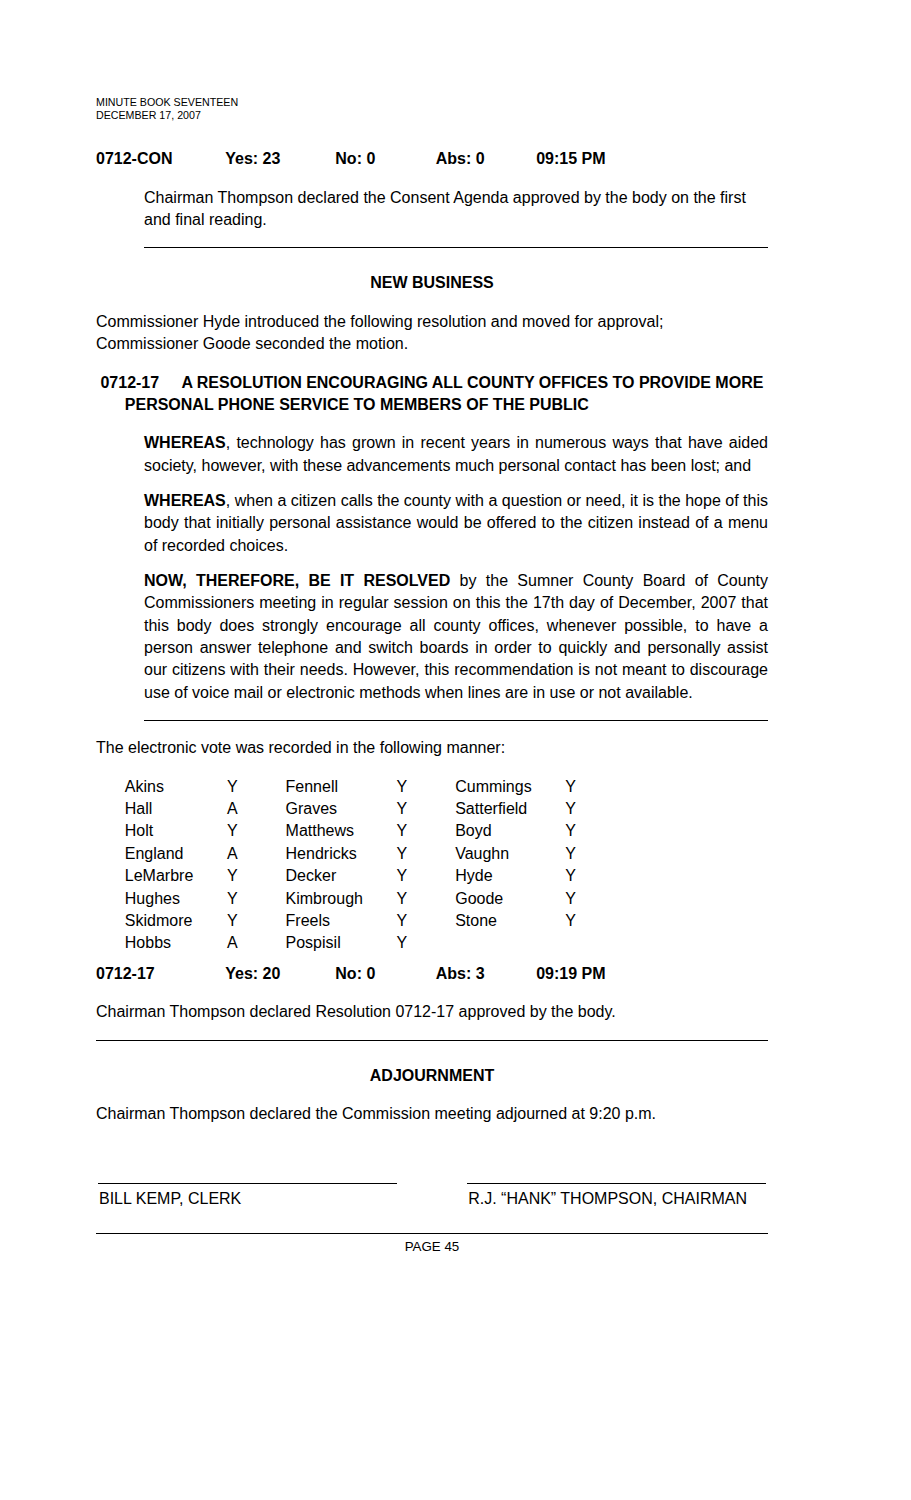MINUTE BOOK SEVENTEEN
DECEMBER 17, 2007
0712-CON Yes: 23 No: 0 Abs: 0 09:15 PM
Chairman Thompson declared the Consent Agenda approved by the body on the first and final reading.
NEW BUSINESS
Commissioner Hyde introduced the following resolution and moved for approval; Commissioner Goode seconded the motion.
0712-17 A RESOLUTION ENCOURAGING ALL COUNTY OFFICES TO PROVIDE MORE PERSONAL PHONE SERVICE TO MEMBERS OF THE PUBLIC
WHEREAS, technology has grown in recent years in numerous ways that have aided society, however, with these advancements much personal contact has been lost; and
WHEREAS, when a citizen calls the county with a question or need, it is the hope of this body that initially personal assistance would be offered to the citizen instead of a menu of recorded choices.
NOW, THEREFORE, BE IT RESOLVED by the Sumner County Board of County Commissioners meeting in regular session on this the 17th day of December, 2007 that this body does strongly encourage all county offices, whenever possible, to have a person answer telephone and switch boards in order to quickly and personally assist our citizens with their needs. However, this recommendation is not meant to discourage use of voice mail or electronic methods when lines are in use or not available.
The electronic vote was recorded in the following manner:
| Akins | Y | Fennell | Y | Cummings | Y |
| Hall | A | Graves | Y | Satterfield | Y |
| Holt | Y | Matthews | Y | Boyd | Y |
| England | A | Hendricks | Y | Vaughn | Y |
| LeMarbre | Y | Decker | Y | Hyde | Y |
| Hughes | Y | Kimbrough | Y | Goode | Y |
| Skidmore | Y | Freels | Y | Stone | Y |
| Hobbs | A | Pospisil | Y | | |
0712-17 Yes: 20 No: 0 Abs: 3 09:19 PM
Chairman Thompson declared Resolution 0712-17 approved by the body.
ADJOURNMENT
Chairman Thompson declared the Commission meeting adjourned at 9:20 p.m.
| BILL KEMP, CLERK | | R.J. “HANK” THOMPSON, CHAIRMAN |
PAGE 45